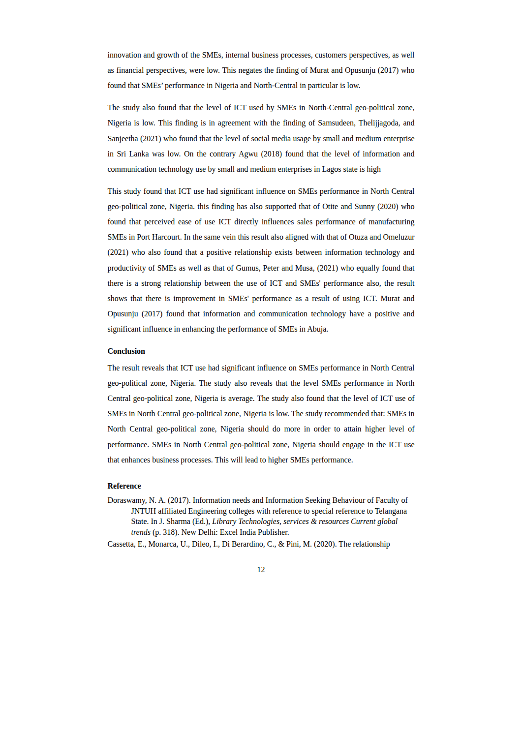innovation and growth of the SMEs, internal business processes, customers perspectives, as well as financial perspectives, were low. This negates the finding of Murat and Opusunju (2017) who found that SMEs’ performance in Nigeria and North-Central in particular is low.
The study also found that the level of ICT used by SMEs in North-Central geo-political zone, Nigeria is low. This finding is in agreement with the finding of Samsudeen, Thelijjagoda, and Sanjeetha (2021) who found that the level of social media usage by small and medium enterprise in Sri Lanka was low. On the contrary Agwu (2018) found that the level of information and communication technology use by small and medium enterprises in Lagos state is high
This study found that ICT use had significant influence on SMEs performance in North Central geo-political zone, Nigeria. this finding has also supported that of Otite and Sunny (2020) who found that perceived ease of use ICT directly influences sales performance of manufacturing SMEs in Port Harcourt. In the same vein this result also aligned with that of Otuza and Omeluzur (2021) who also found that a positive relationship exists between information technology and productivity of SMEs as well as that of Gumus, Peter and Musa, (2021) who equally found that there is a strong relationship between the use of ICT and SMEs' performance also, the result shows that there is improvement in SMEs' performance as a result of using ICT. Murat and Opusunju (2017) found that information and communication technology have a positive and significant influence in enhancing the performance of SMEs in Abuja.
Conclusion
The result reveals that ICT use had significant influence on SMEs performance in North Central geo-political zone, Nigeria. The study also reveals that the level SMEs performance in North Central geo-political zone, Nigeria is average. The study also found that the level of ICT use of SMEs in North Central geo-political zone, Nigeria is low. The study recommended that: SMEs in North Central geo-political zone, Nigeria should do more in order to attain higher level of performance. SMEs in North Central geo-political zone, Nigeria should engage in the ICT use that enhances business processes. This will lead to higher SMEs performance.
Reference
Doraswamy, N. A. (2017). Information needs and Information Seeking Behaviour of Faculty of JNTUH affiliated Engineering colleges with reference to special reference to Telangana State. In J. Sharma (Ed.), Library Technologies, services & resources Current global trends (p. 318). New Delhi: Excel India Publisher.
Cassetta, E., Monarca, U., Dileo, I., Di Berardino, C., & Pini, M. (2020). The relationship
12